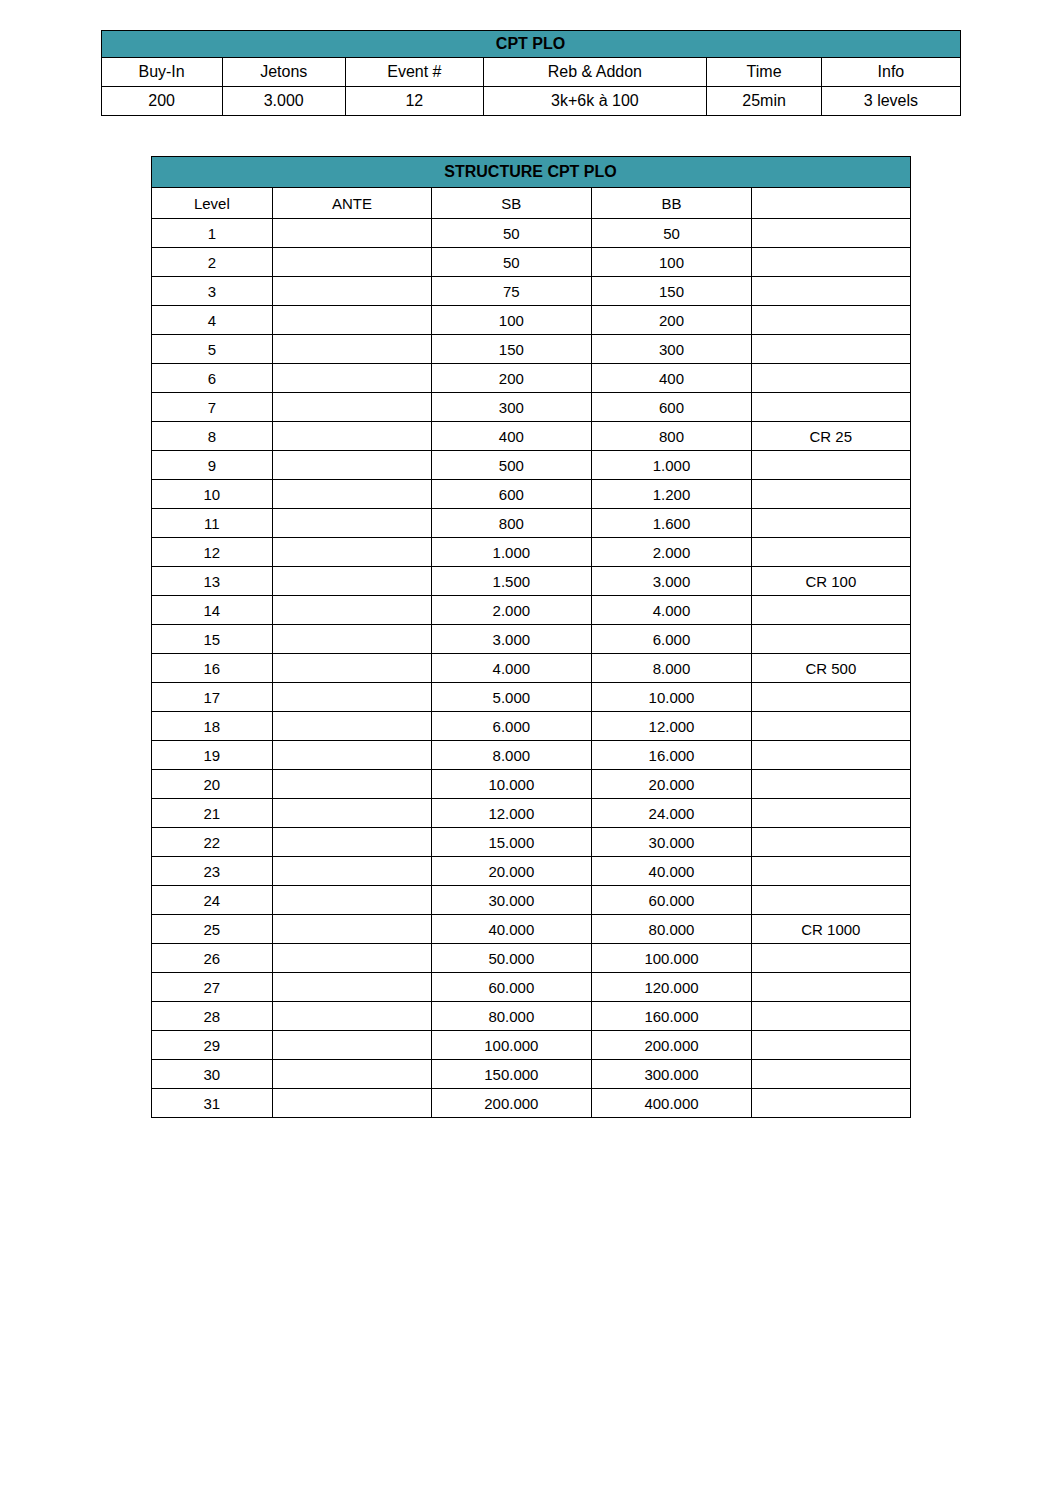| CPT PLO |
| Buy-In | Jetons | Event # | Reb & Addon | Time | Info |
| 200 | 3.000 | 12 | 3k+6k à 100 | 25min | 3 levels |
| STRUCTURE CPT PLO |
| Level | ANTE | SB | BB | |
| 1 | | 50 | 50 | |
| 2 | | 50 | 100 | |
| 3 | | 75 | 150 | |
| 4 | | 100 | 200 | |
| 5 | | 150 | 300 | |
| 6 | | 200 | 400 | |
| 7 | | 300 | 600 | |
| 8 | | 400 | 800 | CR 25 |
| 9 | | 500 | 1.000 | |
| 10 | | 600 | 1.200 | |
| 11 | | 800 | 1.600 | |
| 12 | | 1.000 | 2.000 | |
| 13 | | 1.500 | 3.000 | CR 100 |
| 14 | | 2.000 | 4.000 | |
| 15 | | 3.000 | 6.000 | |
| 16 | | 4.000 | 8.000 | CR 500 |
| 17 | | 5.000 | 10.000 | |
| 18 | | 6.000 | 12.000 | |
| 19 | | 8.000 | 16.000 | |
| 20 | | 10.000 | 20.000 | |
| 21 | | 12.000 | 24.000 | |
| 22 | | 15.000 | 30.000 | |
| 23 | | 20.000 | 40.000 | |
| 24 | | 30.000 | 60.000 | |
| 25 | | 40.000 | 80.000 | CR 1000 |
| 26 | | 50.000 | 100.000 | |
| 27 | | 60.000 | 120.000 | |
| 28 | | 80.000 | 160.000 | |
| 29 | | 100.000 | 200.000 | |
| 30 | | 150.000 | 300.000 | |
| 31 | | 200.000 | 400.000 | |